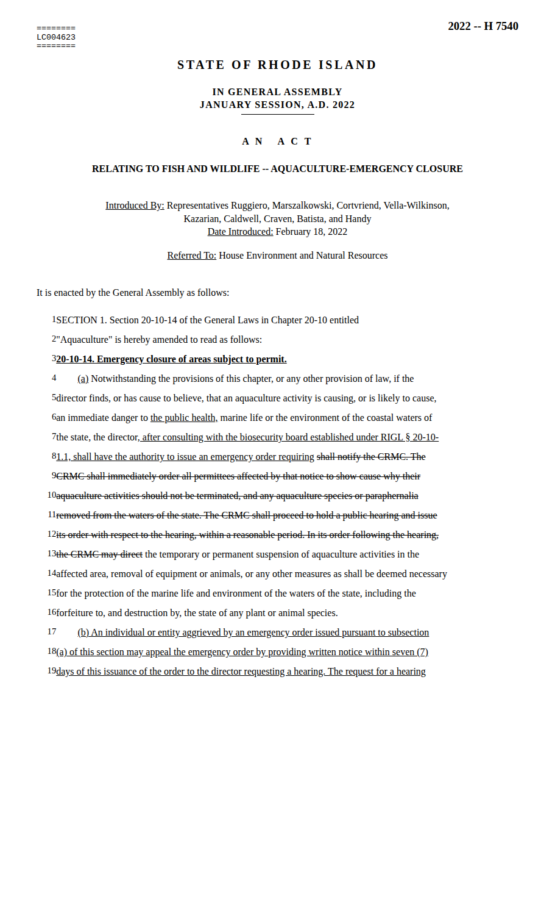========
LC004623
========
2022 -- H 7540
STATE OF RHODE ISLAND
IN GENERAL ASSEMBLY
JANUARY SESSION, A.D. 2022
A N A C T
RELATING TO FISH AND WILDLIFE -- AQUACULTURE-EMERGENCY CLOSURE
Introduced By: Representatives Ruggiero, Marszalkowski, Cortvriend, Vella-Wilkinson, Kazarian, Caldwell, Craven, Batista, and Handy Date Introduced: February 18, 2022 Referred To: House Environment and Natural Resources
It is enacted by the General Assembly as follows:
| 1 | SECTION 1. Section 20-10-14 of the General Laws in Chapter 20-10 entitled |
| 2 | "Aquaculture" is hereby amended to read as follows: |
| 3 | 20-10-14. Emergency closure of areas subject to permit. |
| 4 | (a) Notwithstanding the provisions of this chapter, or any other provision of law, if the |
| 5 | director finds, or has cause to believe, that an aquaculture activity is causing, or is likely to cause, |
| 6 | an immediate danger to the public health, marine life or the environment of the coastal waters of |
| 7 | the state, the director , after consulting with the biosecurity board established under RIGL § 20-10- |
| 8 | 1.1, shall have the authority to issue an emergency order requiring shall notify the CRMC. The |
| 9 | CRMC shall immediately order all permittees affected by that notice to show cause why their |
| 10 | aquaculture activities should not be terminated, and any aquaculture species or paraphernalia |
| 11 | removed from the waters of the state. The CRMC shall proceed to hold a public hearing and issue |
| 12 | its order with respect to the hearing, within a reasonable period. In its order following the hearing, |
| 13 | the CRMC may direct the temporary or permanent suspension of aquaculture activities in the |
| 14 | affected area, removal of equipment or animals, or any other measures as shall be deemed necessary |
| 15 | for the protection of the marine life and environment of the waters of the state, including the |
| 16 | forfeiture to, and destruction by, the state of any plant or animal species. |
| 17 | (b) An individual or entity aggrieved by an emergency order issued pursuant to subsection |
| 18 | (a) of this section may appeal the emergency order by providing written notice within seven (7) |
| 19 | days of this issuance of the order to the director requesting a hearing. The request for a hearing |